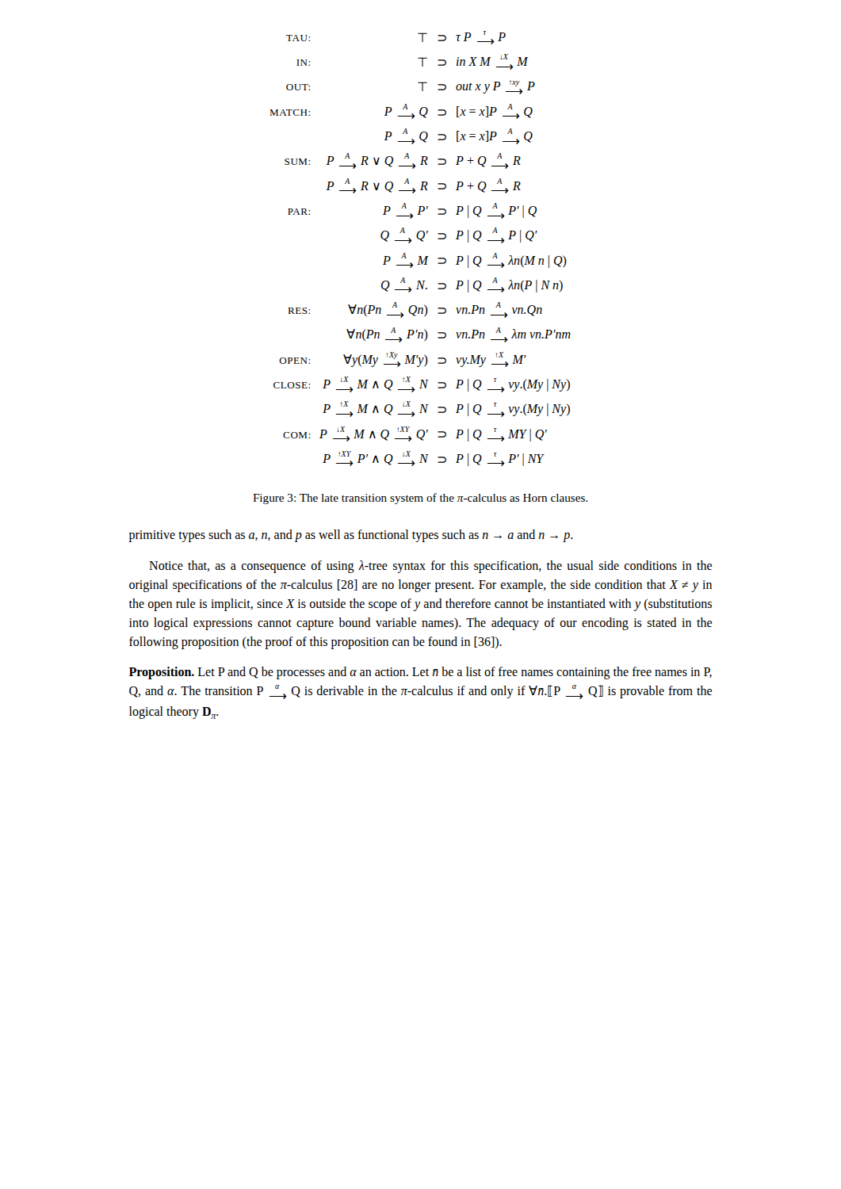| TAU: | ⊤ | ⊃ | τ P τ ⟶ P |
| IN: | ⊤ | ⊃ | in X M ↓X ⟶ M |
| OUT: | ⊤ | ⊃ | out x y P ↑xy ⟶ P |
| MATCH: | P A ⟶ Q | ⊃ | [ x = x ] P A ⟶ Q |
| | P A ⟶ Q | ⊃ | [ x = x ] P A ⟶ Q |
| SUM: | P A ⟶ R ∨ Q A ⟶ R | ⊃ | P + Q A ⟶ R |
| | P A ⟶ R ∨ Q A ⟶ R | ⊃ | P + Q A ⟶ R |
| PAR: | P A ⟶ P′ | ⊃ | P / Q A ⟶ P′ / Q |
| | Q A ⟶ Q′ | ⊃ | P / Q A ⟶ P / Q′ |
| | P A ⟶ M | ⊃ | P / Q A ⟶ λn ( M n / Q ) |
| | Q A ⟶ N . | ⊃ | P / Q A ⟶ λn ( P / N n ) |
| RES: | ∀ n ( Pn A ⟶ Qn ) | ⊃ | νn.Pn A ⟶ νn.Qn |
| | ∀ n ( Pn A ⟶ P′n ) | ⊃ | νn.Pn A ⟶ λm νn.P′nm |
| OPEN: | ∀ y ( My ↑Xy ⟶ M′y ) | ⊃ | νy.My ↑X ⟶ M′ |
| CLOSE: | P ↓X ⟶ M ∧ Q ↑X ⟶ N | ⊃ | P / Q τ ⟶ νy .( My / Ny ) |
| | P ↑X ⟶ M ∧ Q ↓X ⟶ N | ⊃ | P / Q τ ⟶ νy .( My / Ny ) |
| COM: | P ↓X ⟶ M ∧ Q ↑XY ⟶ Q′ | ⊃ | P / Q τ ⟶ MY / Q′ |
| | P ↑XY ⟶ P′ ∧ Q ↓X ⟶ N | ⊃ | P / Q τ ⟶ P′ / NY |
Figure 3: The late transition system of the π-calculus as Horn clauses.
primitive types such as a, n, and p as well as functional types such as n → a and n → p.
Notice that, as a consequence of using λ-tree syntax for this specification, the usual side conditions in the original specifications of the π-calculus [28] are no longer present. For example, the side condition that X ≠ y in the open rule is implicit, since X is outside the scope of y and therefore cannot be instantiated with y (substitutions into logical expressions cannot capture bound variable names). The adequacy of our encoding is stated in the following proposition (the proof of this proposition can be found in [36]).
Proposition. Let P and Q be processes and α an action. Let n̄ be a list of free names containing the free names in P, Q, and α. The transition P α⟶ Q is derivable in the π-calculus if and only if ∀n̄.⟦P α⟶ Q⟧ is provable from the logical theory Dπ.